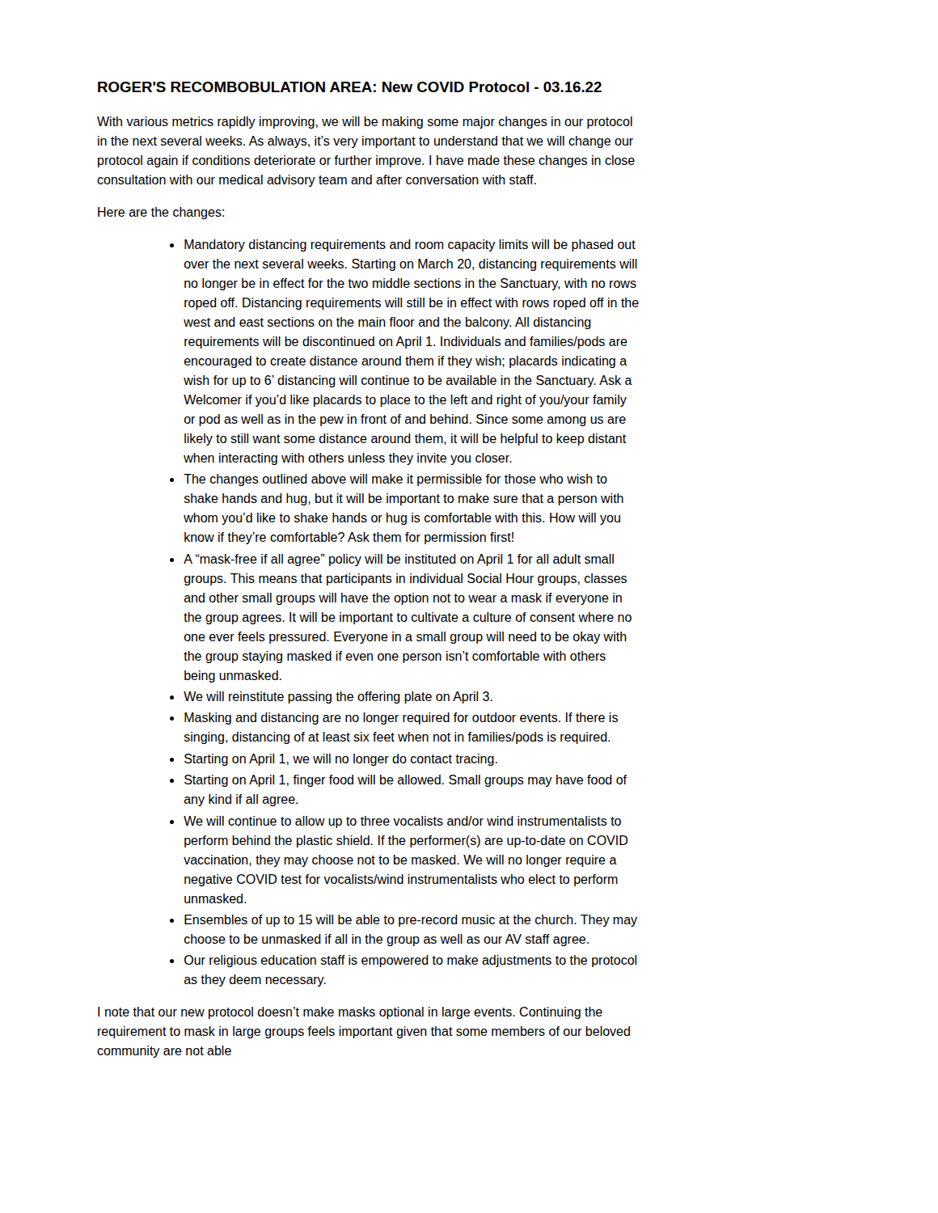ROGER'S RECOMBOBULATION AREA: New COVID Protocol - 03.16.22
With various metrics rapidly improving, we will be making some major changes in our protocol in the next several weeks. As always, it’s very important to understand that we will change our protocol again if conditions deteriorate or further improve. I have made these changes in close consultation with our medical advisory team and after conversation with staff.
Here are the changes:
Mandatory distancing requirements and room capacity limits will be phased out over the next several weeks. Starting on March 20, distancing requirements will no longer be in effect for the two middle sections in the Sanctuary, with no rows roped off. Distancing requirements will still be in effect with rows roped off in the west and east sections on the main floor and the balcony. All distancing requirements will be discontinued on April 1. Individuals and families/pods are encouraged to create distance around them if they wish; placards indicating a wish for up to 6’ distancing will continue to be available in the Sanctuary. Ask a Welcomer if you’d like placards to place to the left and right of you/your family or pod as well as in the pew in front of and behind. Since some among us are likely to still want some distance around them, it will be helpful to keep distant when interacting with others unless they invite you closer.
The changes outlined above will make it permissible for those who wish to shake hands and hug, but it will be important to make sure that a person with whom you’d like to shake hands or hug is comfortable with this. How will you know if they’re comfortable? Ask them for permission first!
A “mask-free if all agree” policy will be instituted on April 1 for all adult small groups. This means that participants in individual Social Hour groups, classes and other small groups will have the option not to wear a mask if everyone in the group agrees. It will be important to cultivate a culture of consent where no one ever feels pressured. Everyone in a small group will need to be okay with the group staying masked if even one person isn’t comfortable with others being unmasked.
We will reinstitute passing the offering plate on April 3.
Masking and distancing are no longer required for outdoor events. If there is singing, distancing of at least six feet when not in families/pods is required.
Starting on April 1, we will no longer do contact tracing.
Starting on April 1, finger food will be allowed. Small groups may have food of any kind if all agree.
We will continue to allow up to three vocalists and/or wind instrumentalists to perform behind the plastic shield. If the performer(s) are up-to-date on COVID vaccination, they may choose not to be masked. We will no longer require a negative COVID test for vocalists/wind instrumentalists who elect to perform unmasked.
Ensembles of up to 15 will be able to pre-record music at the church. They may choose to be unmasked if all in the group as well as our AV staff agree.
Our religious education staff is empowered to make adjustments to the protocol as they deem necessary.
I note that our new protocol doesn’t make masks optional in large events. Continuing the requirement to mask in large groups feels important given that some members of our beloved community are not able